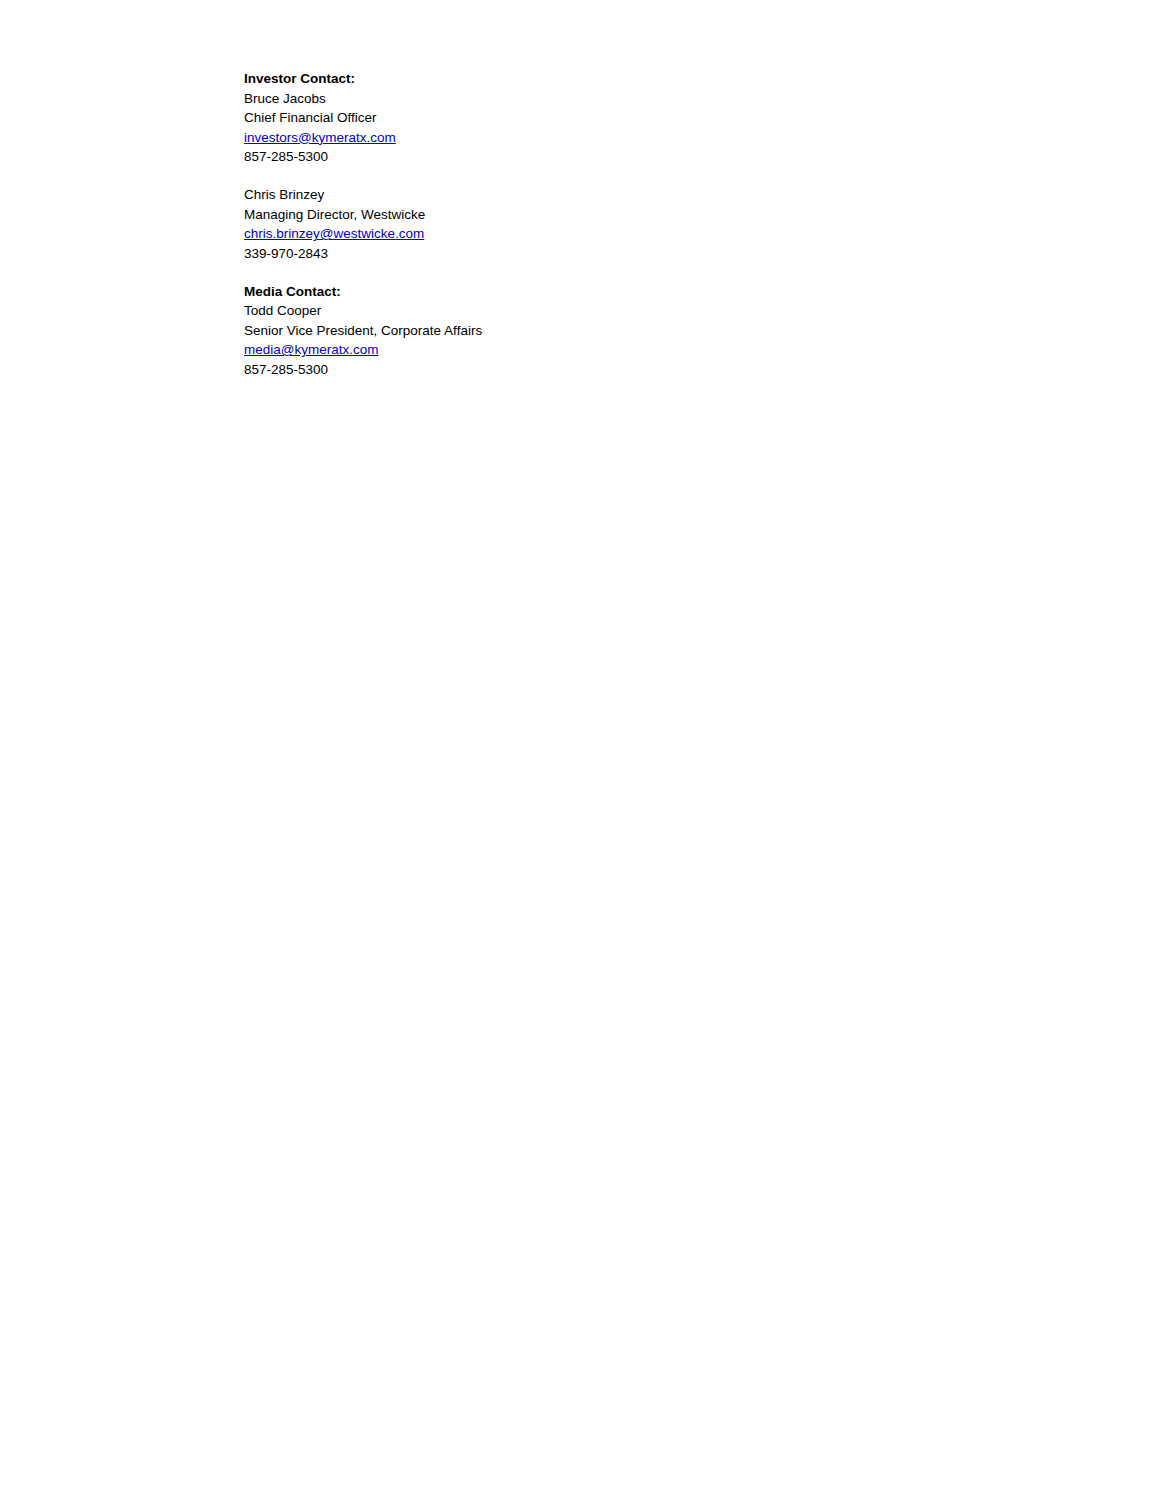Investor Contact:
Bruce Jacobs
Chief Financial Officer
investors@kymeratx.com
857-285-5300
Chris Brinzey
Managing Director, Westwicke
chris.brinzey@westwicke.com
339-970-2843
Media Contact:
Todd Cooper
Senior Vice President, Corporate Affairs
media@kymeratx.com
857-285-5300